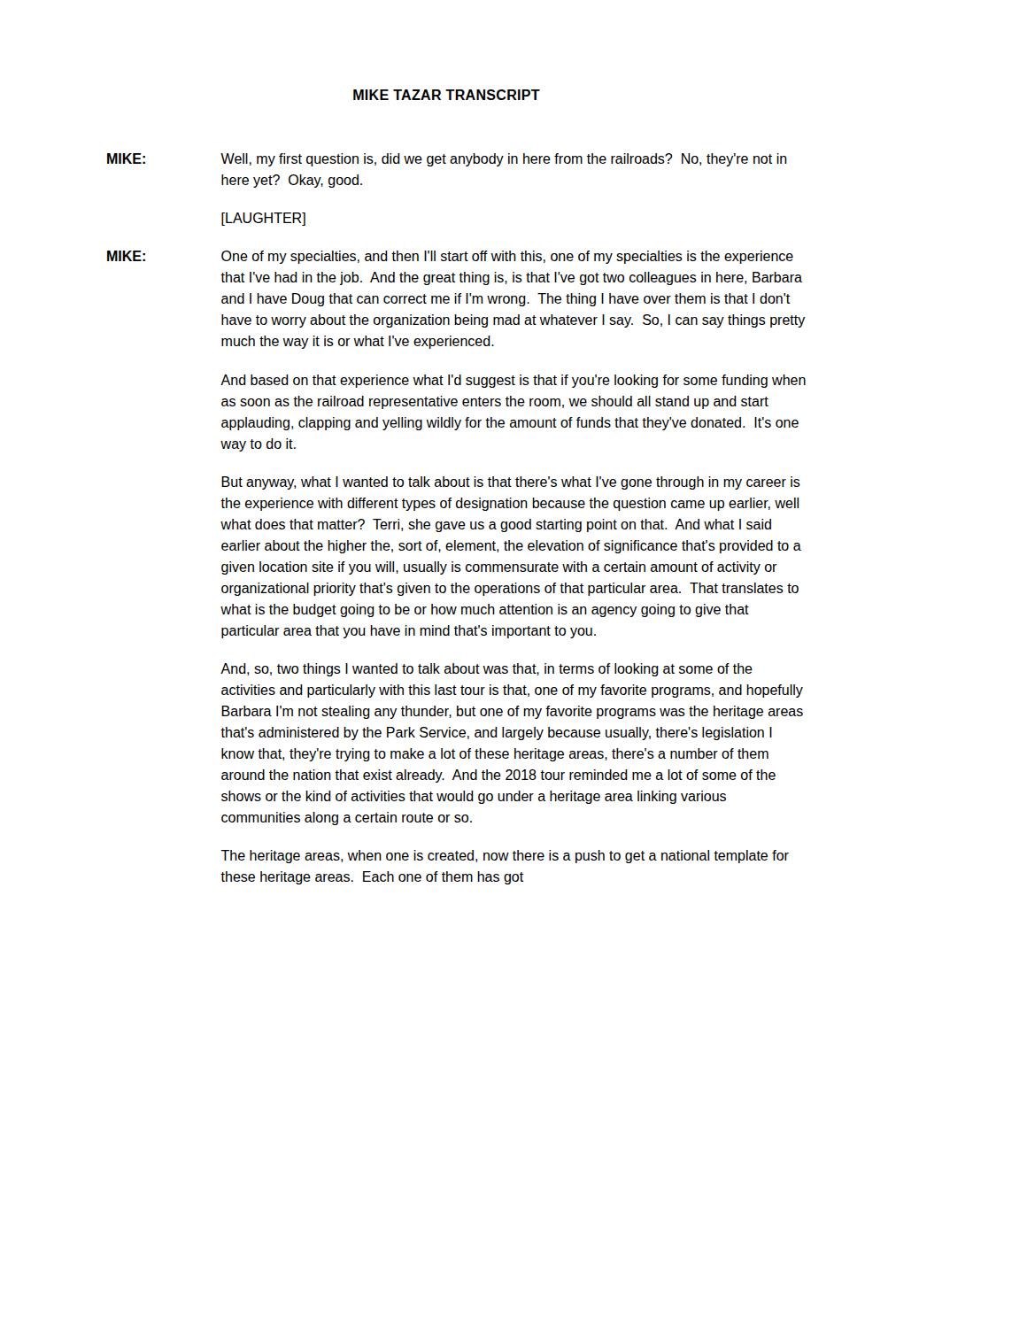MIKE TAZAR TRANSCRIPT
MIKE:
Well, my first question is, did we get anybody in here from the railroads? No, they're not in here yet? Okay, good.
[LAUGHTER]
MIKE:
One of my specialties, and then I'll start off with this, one of my specialties is the experience that I've had in the job. And the great thing is, is that I've got two colleagues in here, Barbara and I have Doug that can correct me if I'm wrong. The thing I have over them is that I don't have to worry about the organization being mad at whatever I say. So, I can say things pretty much the way it is or what I've experienced.
And based on that experience what I'd suggest is that if you're looking for some funding when as soon as the railroad representative enters the room, we should all stand up and start applauding, clapping and yelling wildly for the amount of funds that they've donated. It's one way to do it.
But anyway, what I wanted to talk about is that there's what I've gone through in my career is the experience with different types of designation because the question came up earlier, well what does that matter? Terri, she gave us a good starting point on that. And what I said earlier about the higher the, sort of, element, the elevation of significance that's provided to a given location site if you will, usually is commensurate with a certain amount of activity or organizational priority that's given to the operations of that particular area. That translates to what is the budget going to be or how much attention is an agency going to give that particular area that you have in mind that's important to you.
And, so, two things I wanted to talk about was that, in terms of looking at some of the activities and particularly with this last tour is that, one of my favorite programs, and hopefully Barbara I'm not stealing any thunder, but one of my favorite programs was the heritage areas that's administered by the Park Service, and largely because usually, there's legislation I know that, they're trying to make a lot of these heritage areas, there's a number of them around the nation that exist already. And the 2018 tour reminded me a lot of some of the shows or the kind of activities that would go under a heritage area linking various communities along a certain route or so.
The heritage areas, when one is created, now there is a push to get a national template for these heritage areas. Each one of them has got